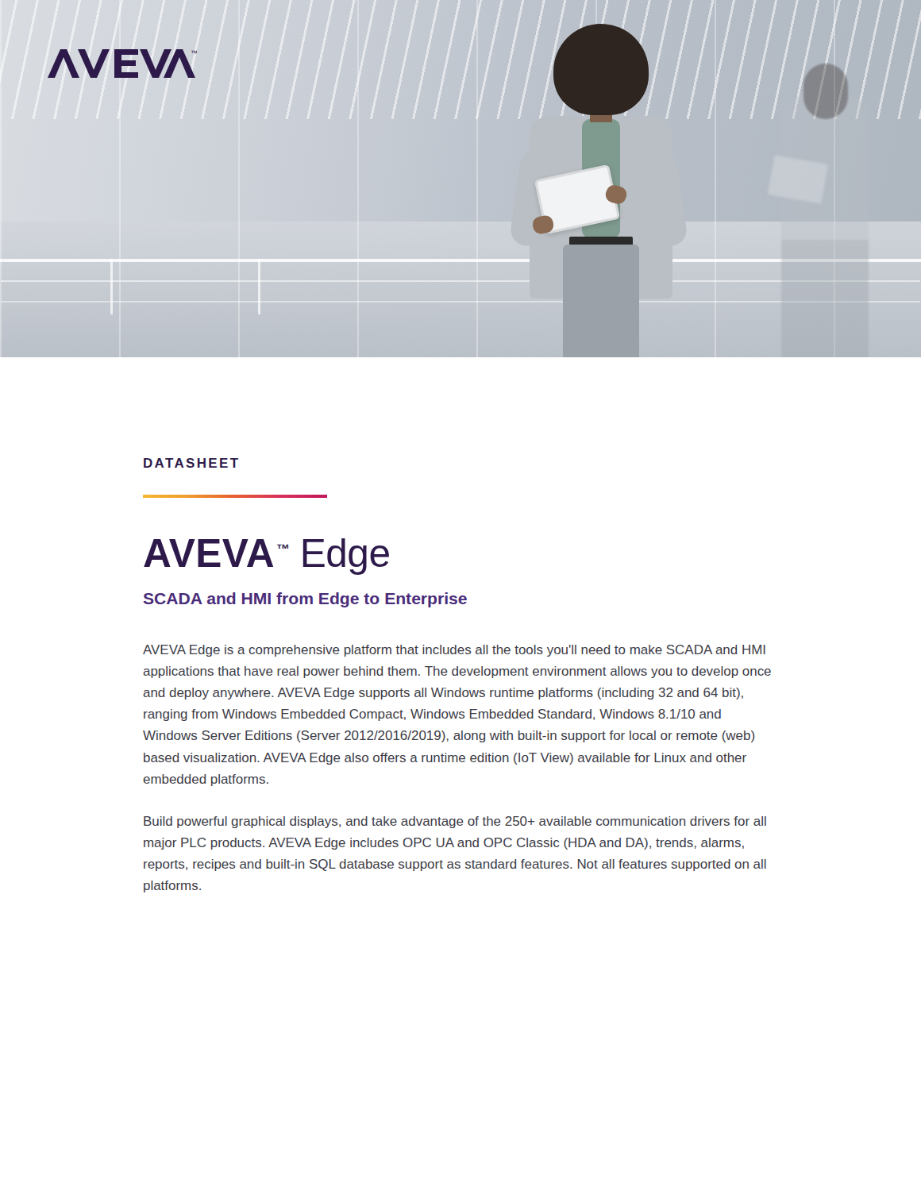™
Datasheet
AVEVA™ Edge
SCADA and HMI from Edge to Enterprise
AVEVA Edge is a comprehensive platform that includes all the tools you'll need to make SCADA and HMI applications that have real power behind them. The development environment allows you to develop once and deploy anywhere. AVEVA Edge supports all Windows runtime platforms (including 32 and 64 bit), ranging from Windows Embedded Compact, Windows Embedded Standard, Windows 8.1/10 and Windows Server Editions (Server 2012/2016/2019), along with built-in support for local or remote (web) based visualization. AVEVA Edge also offers a runtime edition (IoT View) available for Linux and other embedded platforms.
Build powerful graphical displays, and take advantage of the 250+ available communication drivers for all major PLC products. AVEVA Edge includes OPC UA and OPC Classic (HDA and DA), trends, alarms, reports, recipes and built-in SQL database support as standard features. Not all features supported on all platforms.